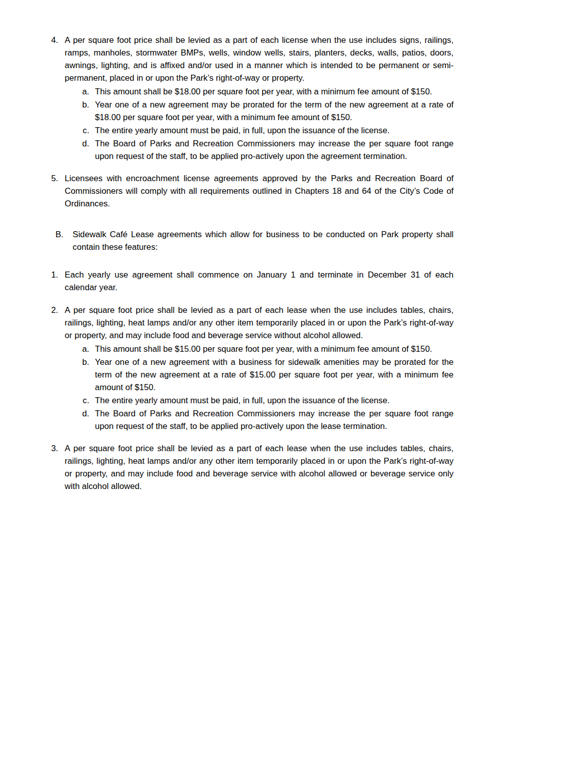A per square foot price shall be levied as a part of each license when the use includes signs, railings, ramps, manholes, stormwater BMPs, wells, window wells, stairs, planters, decks, walls, patios, doors, awnings, lighting, and is affixed and/or used in a manner which is intended to be permanent or semi-permanent, placed in or upon the Park’s right-of-way or property.
This amount shall be $18.00 per square foot per year, with a minimum fee amount of $150.
Year one of a new agreement may be prorated for the term of the new agreement at a rate of $18.00 per square foot per year, with a minimum fee amount of $150.
The entire yearly amount must be paid, in full, upon the issuance of the license.
The Board of Parks and Recreation Commissioners may increase the per square foot range upon request of the staff, to be applied pro-actively upon the agreement termination.
Licensees with encroachment license agreements approved by the Parks and Recreation Board of Commissioners will comply with all requirements outlined in Chapters 18 and 64 of the City’s Code of Ordinances.
B.
Sidewalk Café Lease agreements which allow for business to be conducted on Park property shall contain these features:
Each yearly use agreement shall commence on January 1 and terminate in December 31 of each calendar year.
A per square foot price shall be levied as a part of each lease when the use includes tables, chairs, railings, lighting, heat lamps and/or any other item temporarily placed in or upon the Park’s right-of-way or property, and may include food and beverage service without alcohol allowed.
This amount shall be $15.00 per square foot per year, with a minimum fee amount of $150.
Year one of a new agreement with a business for sidewalk amenities may be prorated for the term of the new agreement at a rate of $15.00 per square foot per year, with a minimum fee amount of $150.
The entire yearly amount must be paid, in full, upon the issuance of the license.
The Board of Parks and Recreation Commissioners may increase the per square foot range upon request of the staff, to be applied pro-actively upon the lease termination.
A per square foot price shall be levied as a part of each lease when the use includes tables, chairs, railings, lighting, heat lamps and/or any other item temporarily placed in or upon the Park’s right-of-way or property, and may include food and beverage service with alcohol allowed or beverage service only with alcohol allowed.